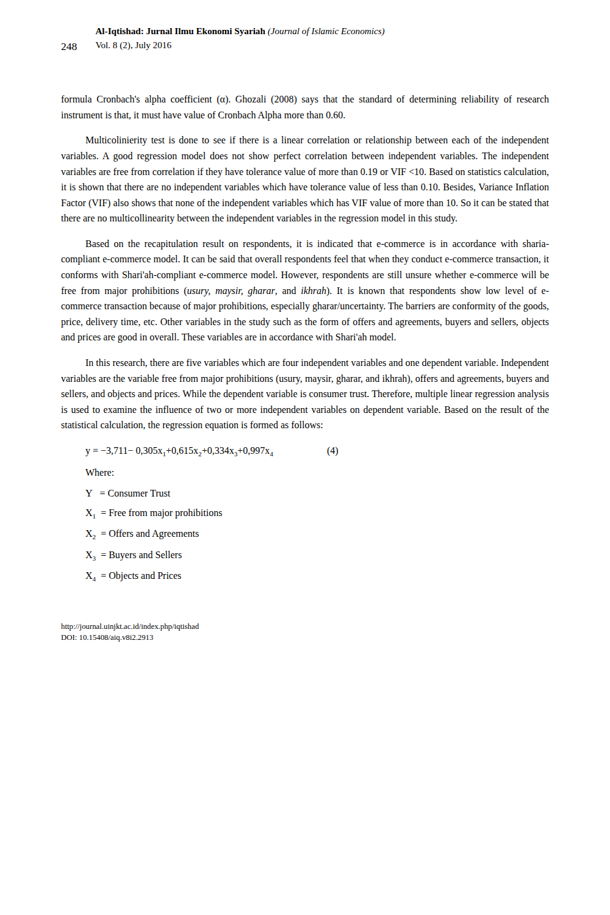248
Al-Iqtishad: Jurnal Ilmu Ekonomi Syariah (Journal of Islamic Economics)
Vol. 8 (2), July 2016
formula Cronbach's alpha coefficient (α). Ghozali (2008) says that the standard of determining reliability of research instrument is that, it must have value of Cronbach Alpha more than 0.60.
Multicolinierity test is done to see if there is a linear correlation or relationship between each of the independent variables. A good regression model does not show perfect correlation between independent variables. The independent variables are free from correlation if they have tolerance value of more than 0.19 or VIF <10. Based on statistics calculation, it is shown that there are no independent variables which have tolerance value of less than 0.10. Besides, Variance Inflation Factor (VIF) also shows that none of the independent variables which has VIF value of more than 10. So it can be stated that there are no multicollinearity between the independent variables in the regression model in this study.
Based on the recapitulation result on respondents, it is indicated that e-commerce is in accordance with sharia-compliant e-commerce model. It can be said that overall respondents feel that when they conduct e-commerce transaction, it conforms with Shari'ah-compliant e-commerce model. However, respondents are still unsure whether e-commerce will be free from major prohibitions (usury, maysir, gharar, and ikhrah). It is known that respondents show low level of e-commerce transaction because of major prohibitions, especially gharar/uncertainty. The barriers are conformity of the goods, price, delivery time, etc. Other variables in the study such as the form of offers and agreements, buyers and sellers, objects and prices are good in overall. These variables are in accordance with Shari'ah model.
In this research, there are five variables which are four independent variables and one dependent variable. Independent variables are the variable free from major prohibitions (usury, maysir, gharar, and ikhrah), offers and agreements, buyers and sellers, and objects and prices. While the dependent variable is consumer trust. Therefore, multiple linear regression analysis is used to examine the influence of two or more independent variables on dependent variable. Based on the result of the statistical calculation, the regression equation is formed as follows:
y = −3,711− 0,305x1+0,615x2+0,334x3+0,997x4(4)
Where:
Y = Consumer Trust
X1 = Free from major prohibitions
X2 = Offers and Agreements
X3 = Buyers and Sellers
X4 = Objects and Prices
http://journal.uinjkt.ac.id/index.php/iqtishad
DOI: 10.15408/aiq.v8i2.2913